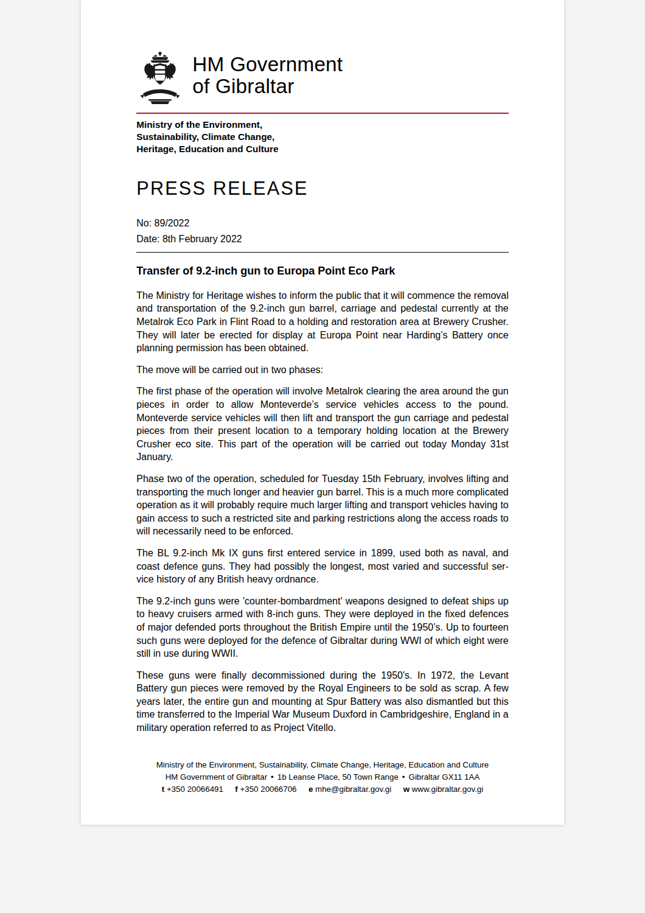HM Government
of Gibraltar
Ministry of the Environment,
Sustainability, Climate Change,
Heritage, Education and Culture
PRESS RELEASE
No: 89/2022
Date: 8th February 2022
Transfer of 9.2-inch gun to Europa Point Eco Park
The Ministry for Heritage wishes to inform the public that it will commence the removal and transportation of the 9.2-inch gun barrel, carriage and pedestal currently at the Metalrok Eco Park in Flint Road to a holding and restoration area at Brewery Crusher. They will later be erected for display at Europa Point near Harding’s Battery once planning permission has been obtained.
The move will be carried out in two phases:
The first phase of the operation will involve Metalrok clearing the area around the gun pieces in order to allow Monteverde’s service vehicles access to the pound. Monteverde service vehicles will then lift and transport the gun carriage and pedestal pieces from their present location to a temporary holding location at the Brewery Crusher eco site. This part of the operation will be carried out today Monday 31st January.
Phase two of the operation, scheduled for Tuesday 15th February, involves lifting and transporting the much longer and heavier gun barrel. This is a much more complicated operation as it will probably require much larger lifting and transport vehicles having to gain access to such a restricted site and parking restrictions along the access roads to will necessarily need to be enforced.
The BL 9.2-inch Mk IX guns first entered service in 1899, used both as naval, and coast defence guns. They had possibly the longest, most varied and successful service history of any British heavy ordnance.
The 9.2-inch guns were 'counter-bombardment' weapons designed to defeat ships up to heavy cruisers armed with 8-inch guns. They were deployed in the fixed defences of major defended ports throughout the British Empire until the 1950’s. Up to fourteen such guns were deployed for the defence of Gibraltar during WWI of which eight were still in use during WWII.
These guns were finally decommissioned during the 1950's. In 1972, the Levant Battery gun pieces were removed by the Royal Engineers to be sold as scrap. A few years later, the entire gun and mounting at Spur Battery was also dismantled but this time transferred to the Imperial War Museum Duxford in Cambridgeshire, England in a military operation referred to as Project Vitello.
Ministry of the Environment, Sustainability, Climate Change, Heritage, Education and Culture
HM Government of Gibraltar•1b Leanse Place, 50 Town Range•Gibraltar GX11 1AA
t +350 20066491 f +350 20066706 e mhe@gibraltar.gov.gi w www.gibraltar.gov.gi